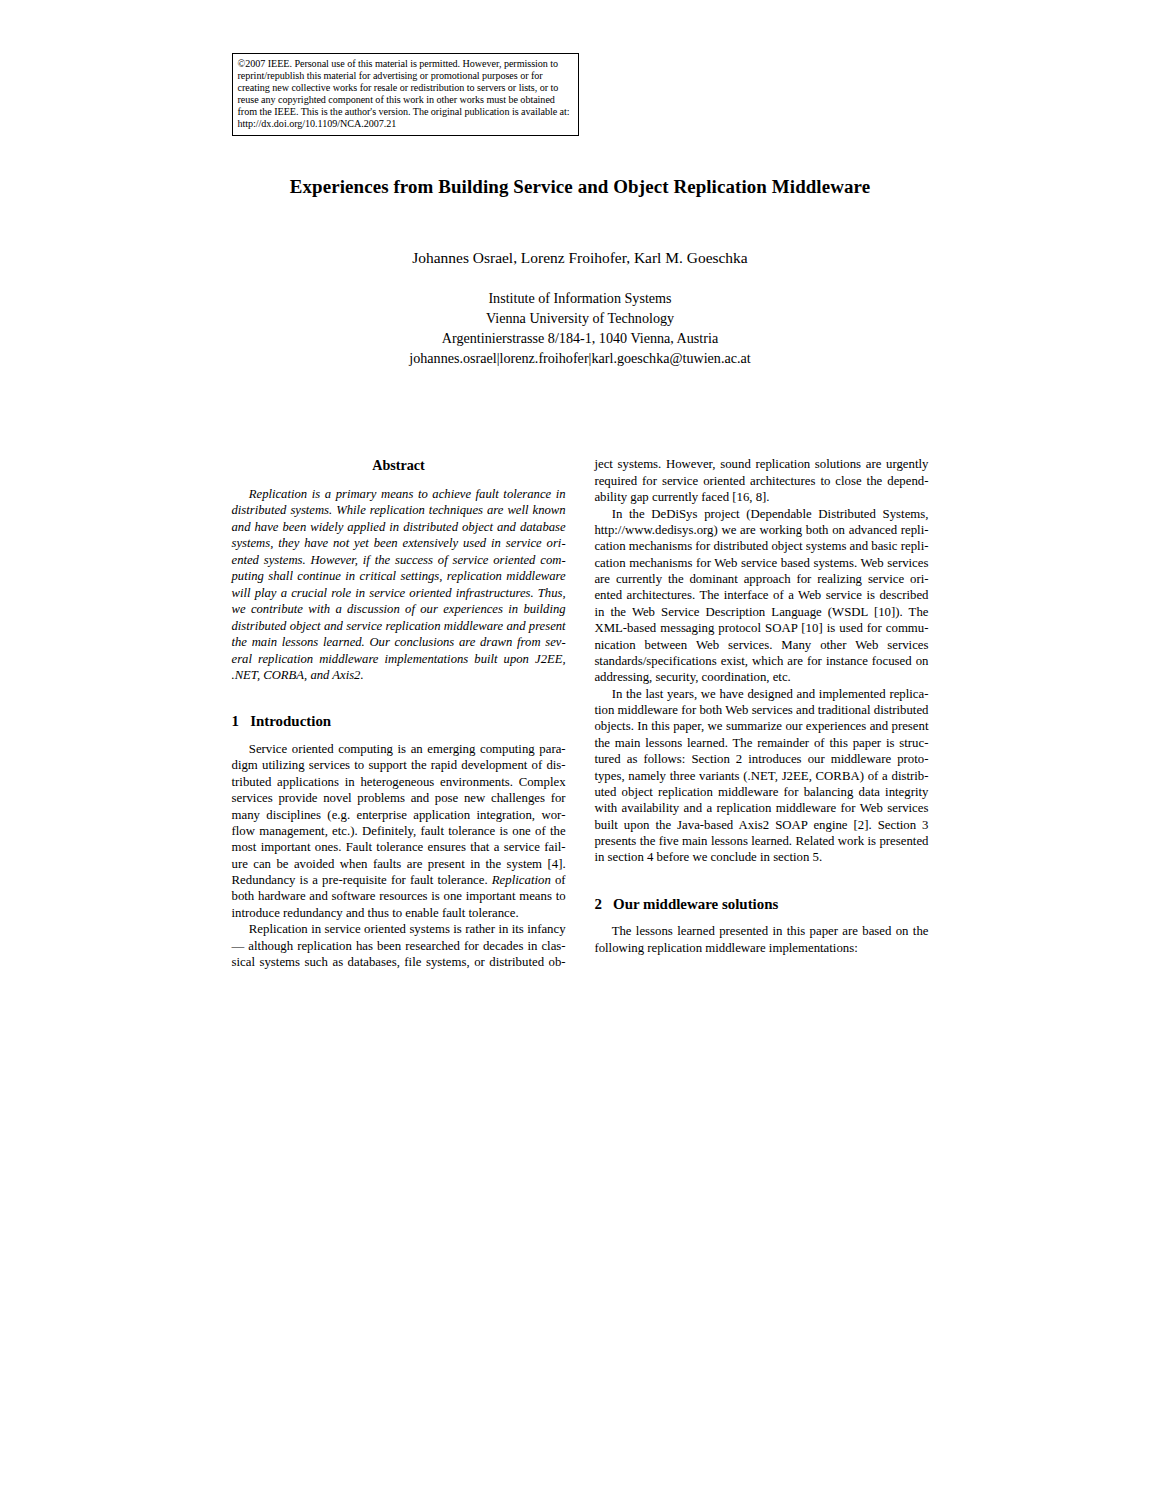©2007 IEEE. Personal use of this material is permitted. However, permission to reprint/republish this material for advertising or promotional purposes or for creating new collective works for resale or redistribution to servers or lists, or to reuse any copyrighted component of this work in other works must be obtained from the IEEE. This is the author's version. The original publication is available at: http://dx.doi.org/10.1109/NCA.2007.21
Experiences from Building Service and Object Replication Middleware
Johannes Osrael, Lorenz Froihofer, Karl M. Goeschka
Institute of Information Systems
Vienna University of Technology
Argentinierstrasse 8/184-1, 1040 Vienna, Austria
johannes.osrael|lorenz.froihofer|karl.goeschka@tuwien.ac.at
Abstract
Replication is a primary means to achieve fault tolerance in distributed systems. While replication techniques are well known and have been widely applied in distributed object and database systems, they have not yet been extensively used in service oriented systems. However, if the success of service oriented computing shall continue in critical settings, replication middleware will play a crucial role in service oriented infrastructures. Thus, we contribute with a discussion of our experiences in building distributed object and service replication middleware and present the main lessons learned. Our conclusions are drawn from several replication middleware implementations built upon J2EE, .NET, CORBA, and Axis2.
1 Introduction
Service oriented computing is an emerging computing paradigm utilizing services to support the rapid development of distributed applications in heterogeneous environments. Complex services provide novel problems and pose new challenges for many disciplines (e.g. enterprise application integration, worflow management, etc.). Definitely, fault tolerance is one of the most important ones. Fault tolerance ensures that a service failure can be avoided when faults are present in the system [4]. Redundancy is a pre-requisite for fault tolerance. Replication of both hardware and software resources is one important means to introduce redundancy and thus to enable fault tolerance.
Replication in service oriented systems is rather in its infancy — although replication has been researched for decades in classical systems such as databases, file systems, or distributed object systems. However, sound replication solutions are urgently required for service oriented architectures to close the dependability gap currently faced [16, 8].
In the DeDiSys project (Dependable Distributed Systems, http://www.dedisys.org) we are working both on advanced replication mechanisms for distributed object systems and basic replication mechanisms for Web service based systems. Web services are currently the dominant approach for realizing service oriented architectures. The interface of a Web service is described in the Web Service Description Language (WSDL [10]). The XML-based messaging protocol SOAP [10] is used for communication between Web services. Many other Web services standards/specifications exist, which are for instance focused on addressing, security, coordination, etc.
In the last years, we have designed and implemented replication middleware for both Web services and traditional distributed objects. In this paper, we summarize our experiences and present the main lessons learned. The remainder of this paper is structured as follows: Section 2 introduces our middleware prototypes, namely three variants (.NET, J2EE, CORBA) of a distributed object replication middleware for balancing data integrity with availability and a replication middleware for Web services built upon the Java-based Axis2 SOAP engine [2]. Section 3 presents the five main lessons learned. Related work is presented in section 4 before we conclude in section 5.
2 Our middleware solutions
The lessons learned presented in this paper are based on the following replication middleware implementations: